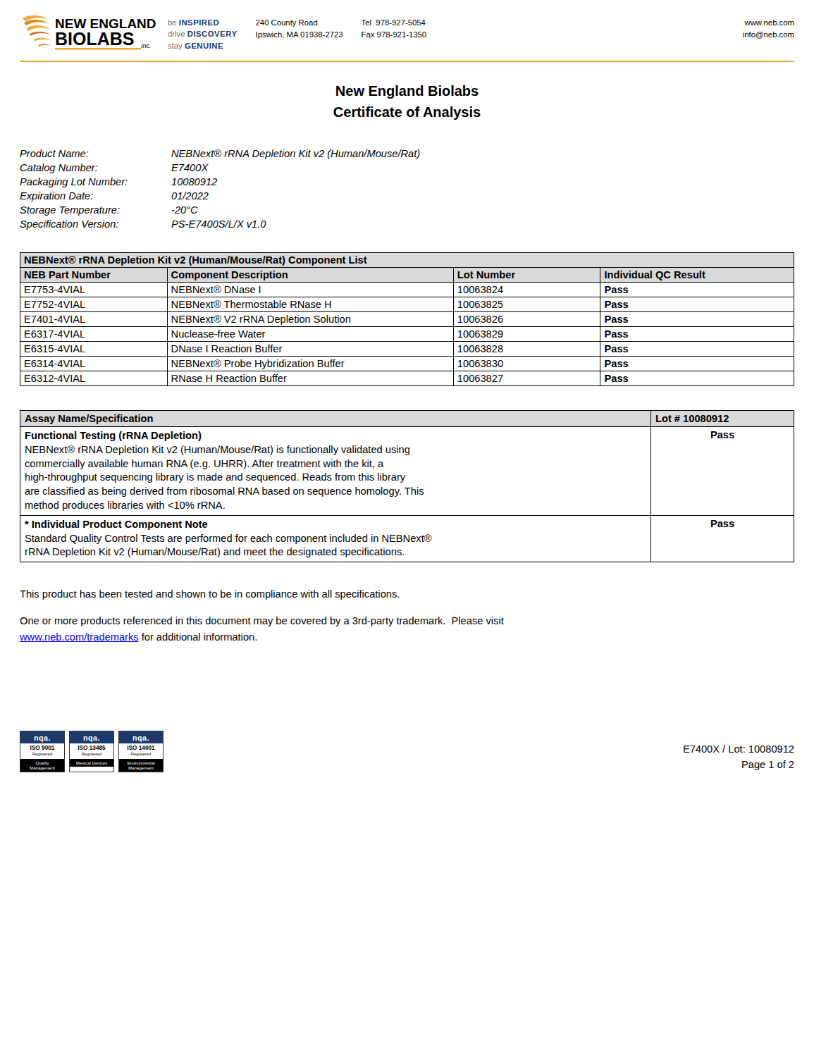NEW ENGLAND BIOLABS Inc.
be INSPIRED
drive DISCOVERY
stay GENUINE
240 County Road
Ipswich, MA 01938-2723
Tel 978-927-5054
Fax 978-921-1350
www.neb.com
info@neb.com
New England Biolabs
Certificate of Analysis
| Product Name: | NEBNext® rRNA Depletion Kit v2 (Human/Mouse/Rat) |
| Catalog Number: | E7400X |
| Packaging Lot Number: | 10080912 |
| Expiration Date: | 01/2022 |
| Storage Temperature: | -20°C |
| Specification Version: | PS-E7400S/L/X v1.0 |
| NEBNext® rRNA Depletion Kit v2 (Human/Mouse/Rat) Component List |
| --- |
| NEB Part Number | Component Description | Lot Number | Individual QC Result |
| E7753-4VIAL | NEBNext® DNase I | 10063824 | Pass |
| E7752-4VIAL | NEBNext® Thermostable RNase H | 10063825 | Pass |
| E7401-4VIAL | NEBNext® V2 rRNA Depletion Solution | 10063826 | Pass |
| E6317-4VIAL | Nuclease-free Water | 10063829 | Pass |
| E6315-4VIAL | DNase I Reaction Buffer | 10063828 | Pass |
| E6314-4VIAL | NEBNext® Probe Hybridization Buffer | 10063830 | Pass |
| E6312-4VIAL | RNase H Reaction Buffer | 10063827 | Pass |
| Assay Name/Specification | Lot # 10080912 |
| --- | --- |
| Functional Testing (rRNA Depletion) NEBNext® rRNA Depletion Kit v2 (Human/Mouse/Rat) is functionally validated using commercially available human RNA (e.g. UHRR). After treatment with the kit, a high-throughput sequencing library is made and sequenced. Reads from this library are classified as being derived from ribosomal RNA based on sequence homology. This method produces libraries with <10% rRNA. | Pass |
| * Individual Product Component Note Standard Quality Control Tests are performed for each component included in NEBNext® rRNA Depletion Kit v2 (Human/Mouse/Rat) and meet the designated specifications. | Pass |
This product has been tested and shown to be in compliance with all specifications.
One or more products referenced in this document may be covered by a 3rd-party trademark. Please visit
www.neb.com/trademarks for additional information.
nqa.
ISO 9001
Registered
Quality
Management
nqa.
ISO 13485
Registered
Medical Devices
nqa.
ISO 14001
Registered
Environmental
Management
E7400X / Lot: 10080912
Page 1 of 2